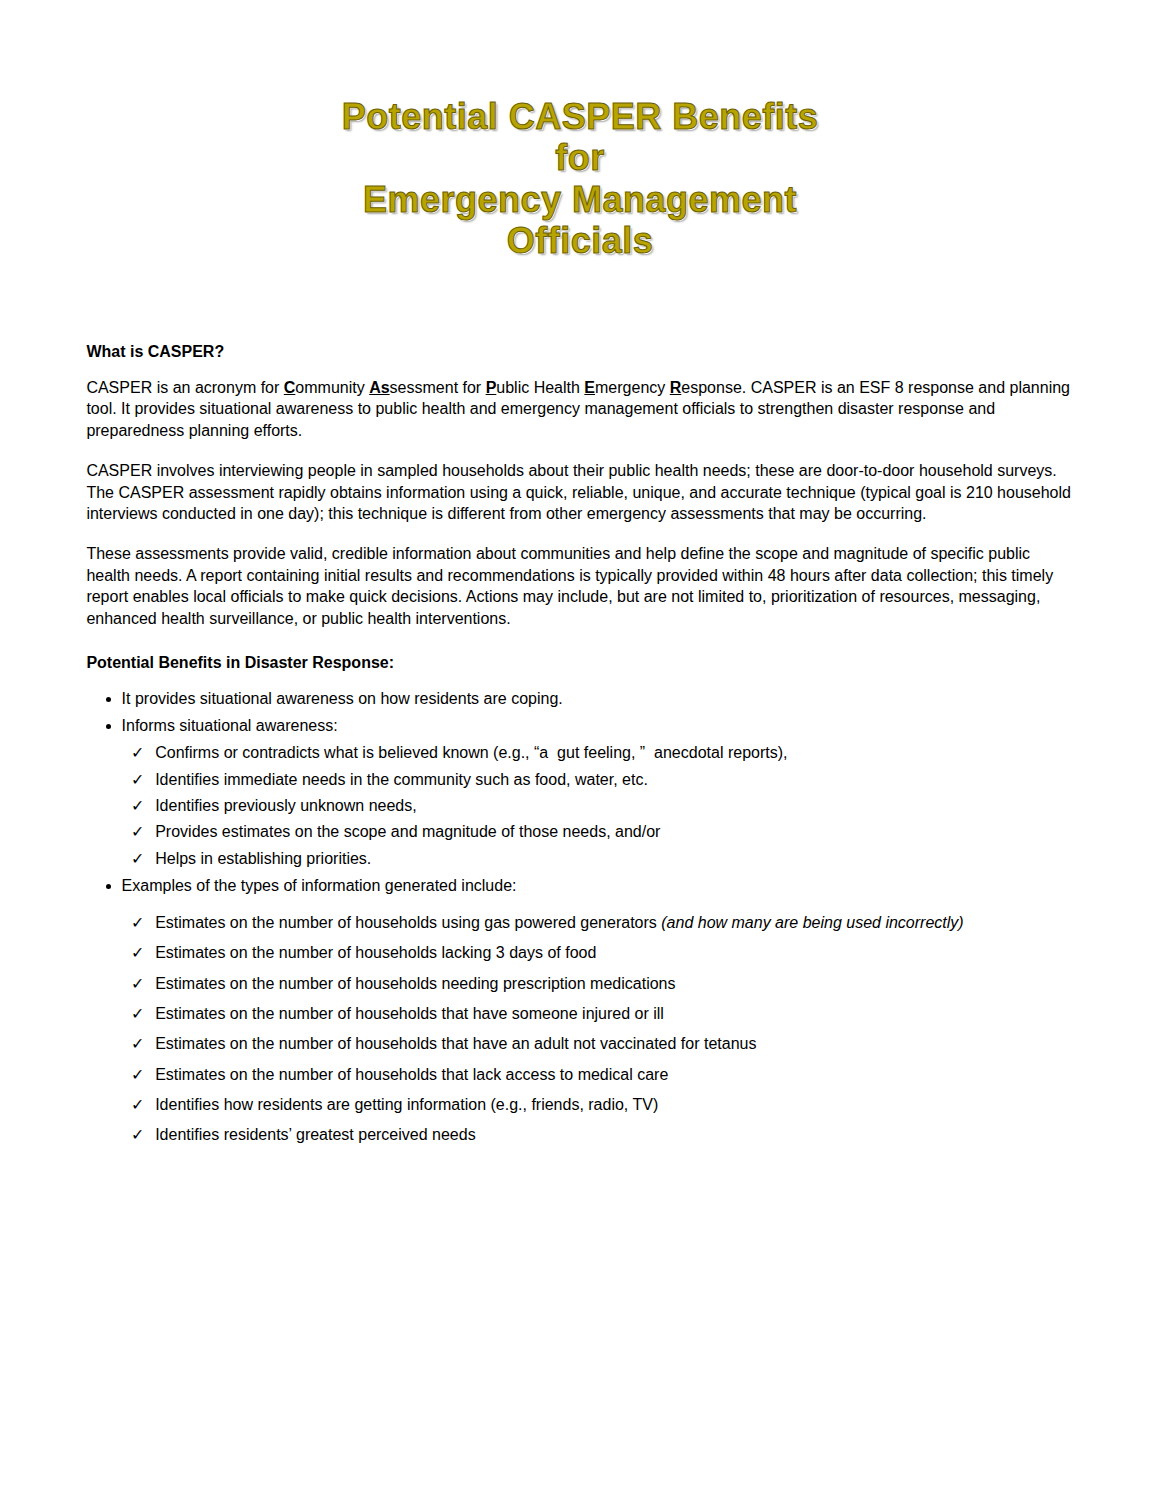Potential CASPER Benefits
for
Emergency Management
Officials
What is CASPER?
CASPER is an acronym for Community Assessment for Public Health Emergency Response. CASPER is an ESF 8 response and planning tool. It provides situational awareness to public health and emergency management officials to strengthen disaster response and preparedness planning efforts.
CASPER involves interviewing people in sampled households about their public health needs; these are door-to-door household surveys. The CASPER assessment rapidly obtains information using a quick, reliable, unique, and accurate technique (typical goal is 210 household interviews conducted in one day); this technique is different from other emergency assessments that may be occurring.
These assessments provide valid, credible information about communities and help define the scope and magnitude of specific public health needs. A report containing initial results and recommendations is typically provided within 48 hours after data collection; this timely report enables local officials to make quick decisions. Actions may include, but are not limited to, prioritization of resources, messaging, enhanced health surveillance, or public health interventions.
Potential Benefits in Disaster Response:
It provides situational awareness on how residents are coping.
Informs situational awareness:
Confirms or contradicts what is believed known (e.g., “a gut feeling, ” anecdotal reports),
Identifies immediate needs in the community such as food, water, etc.
Identifies previously unknown needs,
Provides estimates on the scope and magnitude of those needs, and/or
Helps in establishing priorities.
Examples of the types of information generated include:
Estimates on the number of households using gas powered generators (and how many are being used incorrectly)
Estimates on the number of households lacking 3 days of food
Estimates on the number of households needing prescription medications
Estimates on the number of households that have someone injured or ill
Estimates on the number of households that have an adult not vaccinated for tetanus
Estimates on the number of households that lack access to medical care
Identifies how residents are getting information (e.g., friends, radio, TV)
Identifies residents’ greatest perceived needs